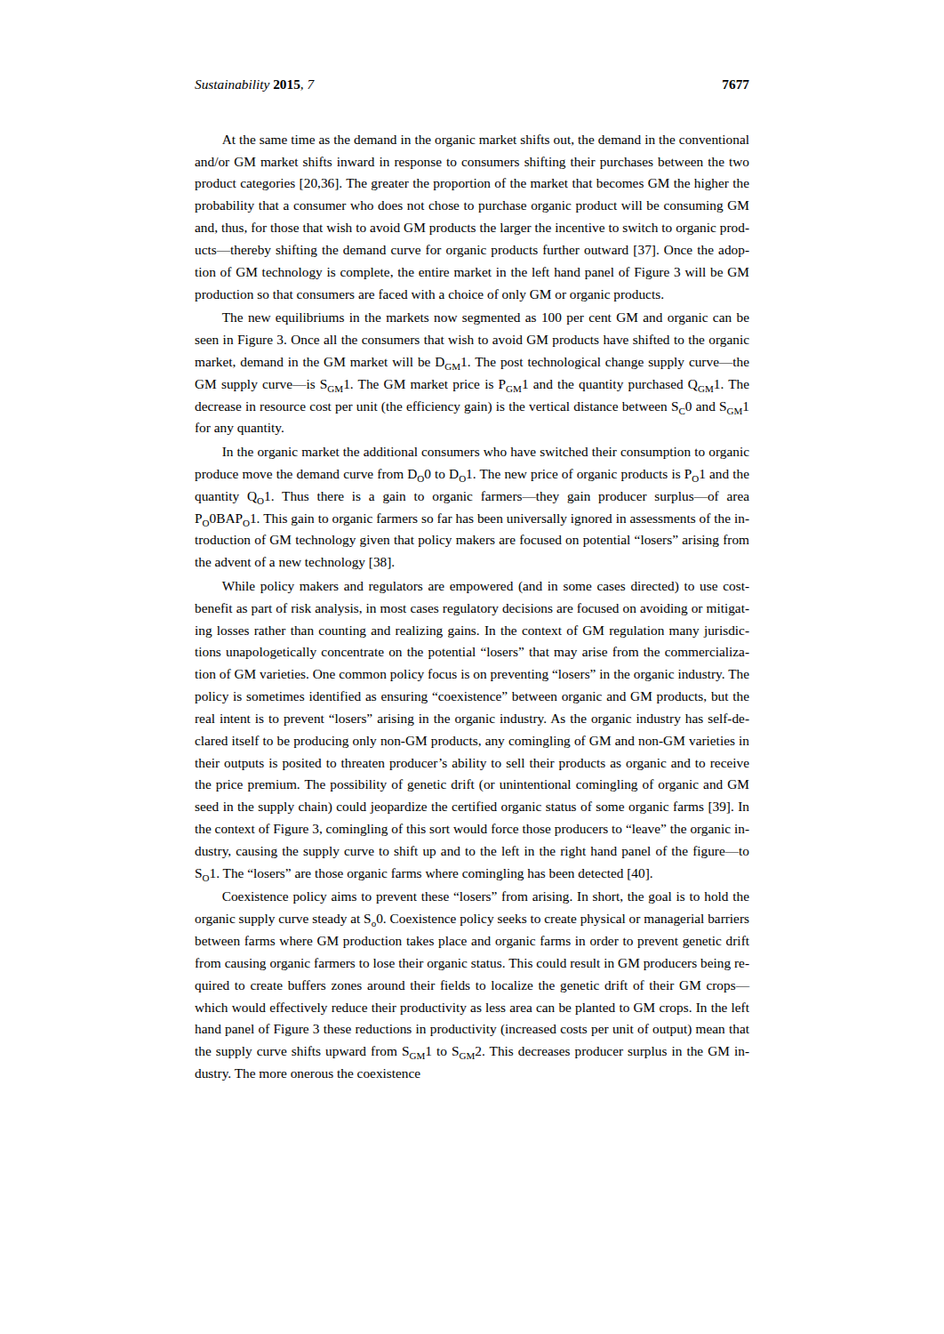Sustainability 2015, 7
7677
At the same time as the demand in the organic market shifts out, the demand in the conventional and/or GM market shifts inward in response to consumers shifting their purchases between the two product categories [20,36]. The greater the proportion of the market that becomes GM the higher the probability that a consumer who does not chose to purchase organic product will be consuming GM and, thus, for those that wish to avoid GM products the larger the incentive to switch to organic products—thereby shifting the demand curve for organic products further outward [37]. Once the adoption of GM technology is complete, the entire market in the left hand panel of Figure 3 will be GM production so that consumers are faced with a choice of only GM or organic products.
The new equilibriums in the markets now segmented as 100 per cent GM and organic can be seen in Figure 3. Once all the consumers that wish to avoid GM products have shifted to the organic market, demand in the GM market will be DGM1. The post technological change supply curve—the GM supply curve—is SGM1. The GM market price is PGM1 and the quantity purchased QGM1. The decrease in resource cost per unit (the efficiency gain) is the vertical distance between SC0 and SGM1 for any quantity.
In the organic market the additional consumers who have switched their consumption to organic produce move the demand curve from DO0 to DO1. The new price of organic products is PO1 and the quantity QO1. Thus there is a gain to organic farmers—they gain producer surplus—of area PO0BAPO1. This gain to organic farmers so far has been universally ignored in assessments of the introduction of GM technology given that policy makers are focused on potential “losers” arising from the advent of a new technology [38].
While policy makers and regulators are empowered (and in some cases directed) to use cost-benefit as part of risk analysis, in most cases regulatory decisions are focused on avoiding or mitigating losses rather than counting and realizing gains. In the context of GM regulation many jurisdictions unapologetically concentrate on the potential “losers” that may arise from the commercialization of GM varieties. One common policy focus is on preventing “losers” in the organic industry. The policy is sometimes identified as ensuring “coexistence” between organic and GM products, but the real intent is to prevent “losers” arising in the organic industry. As the organic industry has self-declared itself to be producing only non-GM products, any comingling of GM and non-GM varieties in their outputs is posited to threaten producer’s ability to sell their products as organic and to receive the price premium. The possibility of genetic drift (or unintentional comingling of organic and GM seed in the supply chain) could jeopardize the certified organic status of some organic farms [39]. In the context of Figure 3, comingling of this sort would force those producers to “leave” the organic industry, causing the supply curve to shift up and to the left in the right hand panel of the figure—to SO1. The “losers” are those organic farms where comingling has been detected [40].
Coexistence policy aims to prevent these “losers” from arising. In short, the goal is to hold the organic supply curve steady at So0. Coexistence policy seeks to create physical or managerial barriers between farms where GM production takes place and organic farms in order to prevent genetic drift from causing organic farmers to lose their organic status. This could result in GM producers being required to create buffers zones around their fields to localize the genetic drift of their GM crops—which would effectively reduce their productivity as less area can be planted to GM crops. In the left hand panel of Figure 3 these reductions in productivity (increased costs per unit of output) mean that the supply curve shifts upward from SGM1 to SGM2. This decreases producer surplus in the GM industry. The more onerous the coexistence